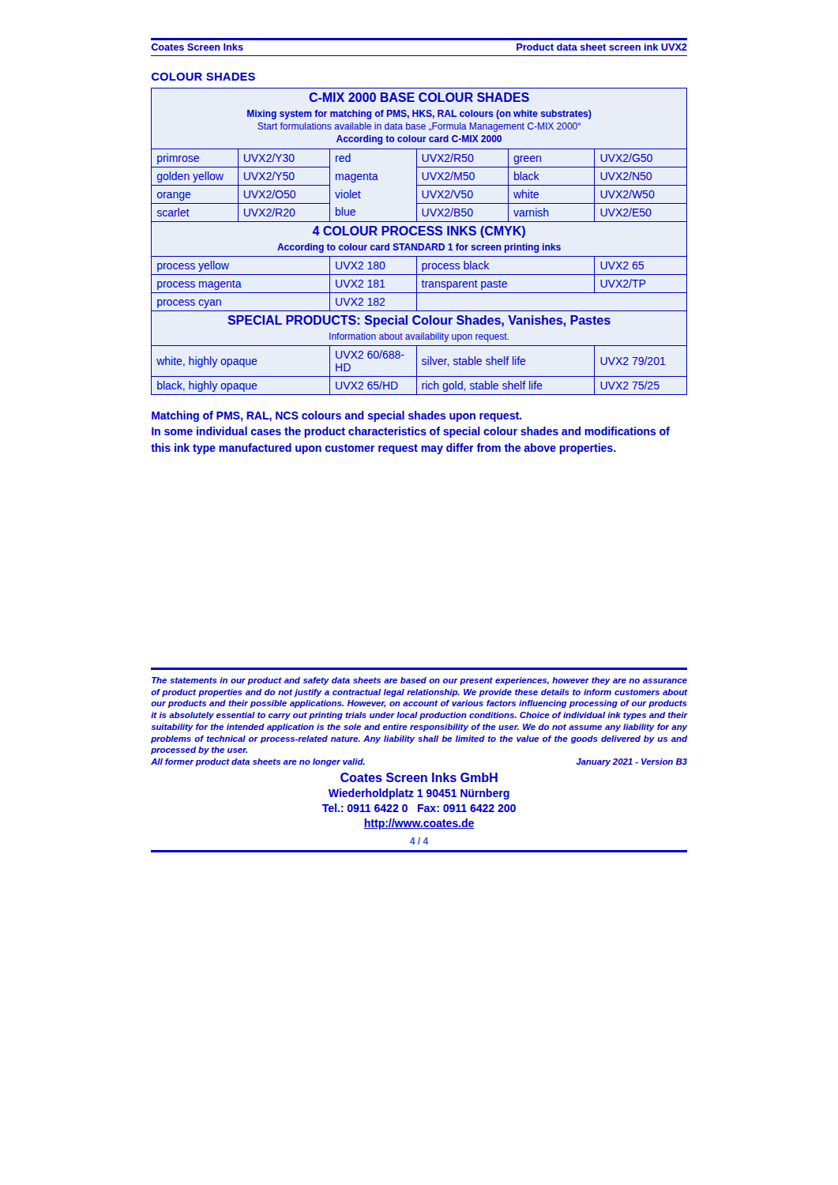Coates Screen Inks Product data sheet screen ink UVX2
COLOUR SHADES
| C-MIX 2000 BASE COLOUR SHADES Mixing system for matching of PMS, HKS, RAL colours (on white substrates) Start formulations available in data base „Formula Management C-MIX 2000“ According to colour card C-MIX 2000 |
| primrose | UVX2/Y30 | red | UVX2/R50 | green | UVX2/G50 |
| golden yellow | UVX2/Y50 | magenta | UVX2/M50 | black | UVX2/N50 |
| orange | UVX2/O50 | violet | UVX2/V50 | white | UVX2/W50 |
| scarlet | UVX2/R20 | blue | UVX2/B50 | varnish | UVX2/E50 |
| 4 COLOUR PROCESS INKS (CMYK) According to colour card STANDARD 1 for screen printing inks |
| process yellow | UVX2 180 | process black | UVX2 65 |
| process magenta | UVX2 181 | transparent paste | UVX2/TP |
| process cyan | UVX2 182 | | |
| SPECIAL PRODUCTS: Special Colour Shades, Vanishes, Pastes Information about availability upon request. |
| white, highly opaque | UVX2 60/688-HD | silver, stable shelf life | UVX2 79/201 |
| black, highly opaque | UVX2 65/HD | rich gold, stable shelf life | UVX2 75/25 |
Matching of PMS, RAL, NCS colours and special shades upon request.
In some individual cases the product characteristics of special colour shades and modifications of this ink type manufactured upon customer request may differ from the above properties.
The statements in our product and safety data sheets are based on our present experiences, however they are no assurance of product properties and do not justify a contractual legal relationship. We provide these details to inform customers about our products and their possible applications. However, on account of various factors influencing processing of our products it is absolutely essential to carry out printing trials under local production conditions. Choice of individual ink types and their suitability for the intended application is the sole and entire responsibility of the user. We do not assume any liability for any problems of technical or process-related nature. Any liability shall be limited to the value of the goods delivered by us and processed by the user.
All former product data sheets are no longer valid. January 2021 - Version B3
Coates Screen Inks GmbH
Wiederholdplatz 1 90451 Nürnberg
Tel.: 0911 6422 0 Fax: 0911 6422 200
http://www.coates.de
4 / 4